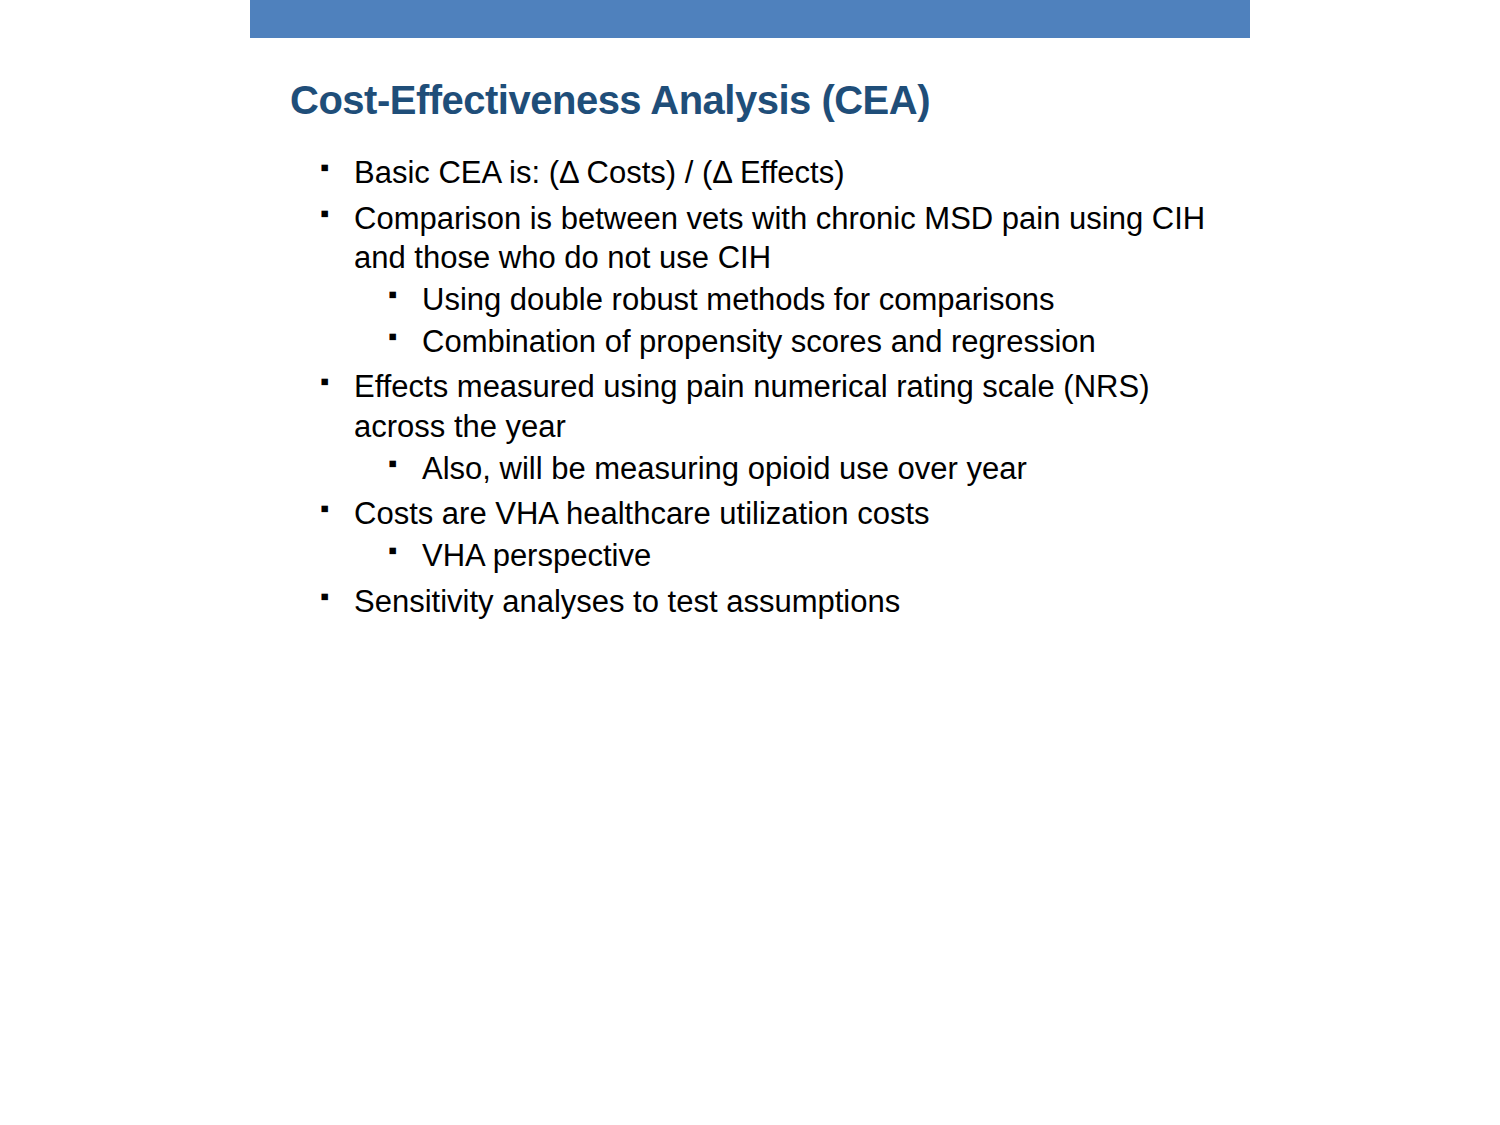Cost-Effectiveness Analysis (CEA)
Basic CEA is: (Δ Costs) / (Δ Effects)
Comparison is between vets with chronic MSD pain using CIH and those who do not use CIH
Using double robust methods for comparisons
Combination of propensity scores and regression
Effects measured using pain numerical rating scale (NRS) across the year
Also, will be measuring opioid use over year
Costs are VHA healthcare utilization costs
VHA perspective
Sensitivity analyses to test assumptions